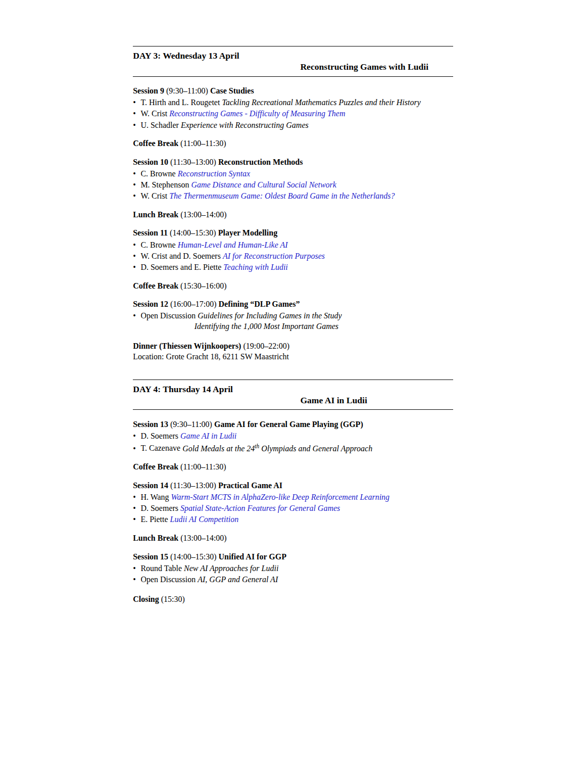DAY 3: Wednesday 13 April Reconstructing Games with Ludii
Session 9 (9:30–11:00) Case Studies
T. Hirth and L. Rougetet Tackling Recreational Mathematics Puzzles and their History
W. Crist Reconstructing Games - Difficulty of Measuring Them
U. Schadler Experience with Reconstructing Games
Coffee Break (11:00–11:30)
Session 10 (11:30–13:00) Reconstruction Methods
C. Browne Reconstruction Syntax
M. Stephenson Game Distance and Cultural Social Network
W. Crist The Thermenmuseum Game: Oldest Board Game in the Netherlands?
Lunch Break (13:00–14:00)
Session 11 (14:00–15:30) Player Modelling
C. Browne Human-Level and Human-Like AI
W. Crist and D. Soemers AI for Reconstruction Purposes
D. Soemers and E. Piette Teaching with Ludii
Coffee Break (15:30–16:00)
Session 12 (16:00–17:00) Defining “DLP Games”
Open Discussion Guidelines for Including Games in the Study Identifying the 1,000 Most Important Games
Dinner (Thiessen Wijnkoopers) (19:00–22:00) Location: Grote Gracht 18, 6211 SW Maastricht
DAY 4: Thursday 14 April Game AI in Ludii
Session 13 (9:30–11:00) Game AI for General Game Playing (GGP)
D. Soemers Game AI in Ludii
T. Cazenave Gold Medals at the 24th Olympiads and General Approach
Coffee Break (11:00–11:30)
Session 14 (11:30–13:00) Practical Game AI
H. Wang Warm-Start MCTS in AlphaZero-like Deep Reinforcement Learning
D. Soemers Spatial State-Action Features for General Games
E. Piette Ludii AI Competition
Lunch Break (13:00–14:00)
Session 15 (14:00–15:30) Unified AI for GGP
Round Table New AI Approaches for Ludii
Open Discussion AI, GGP and General AI
Closing (15:30)